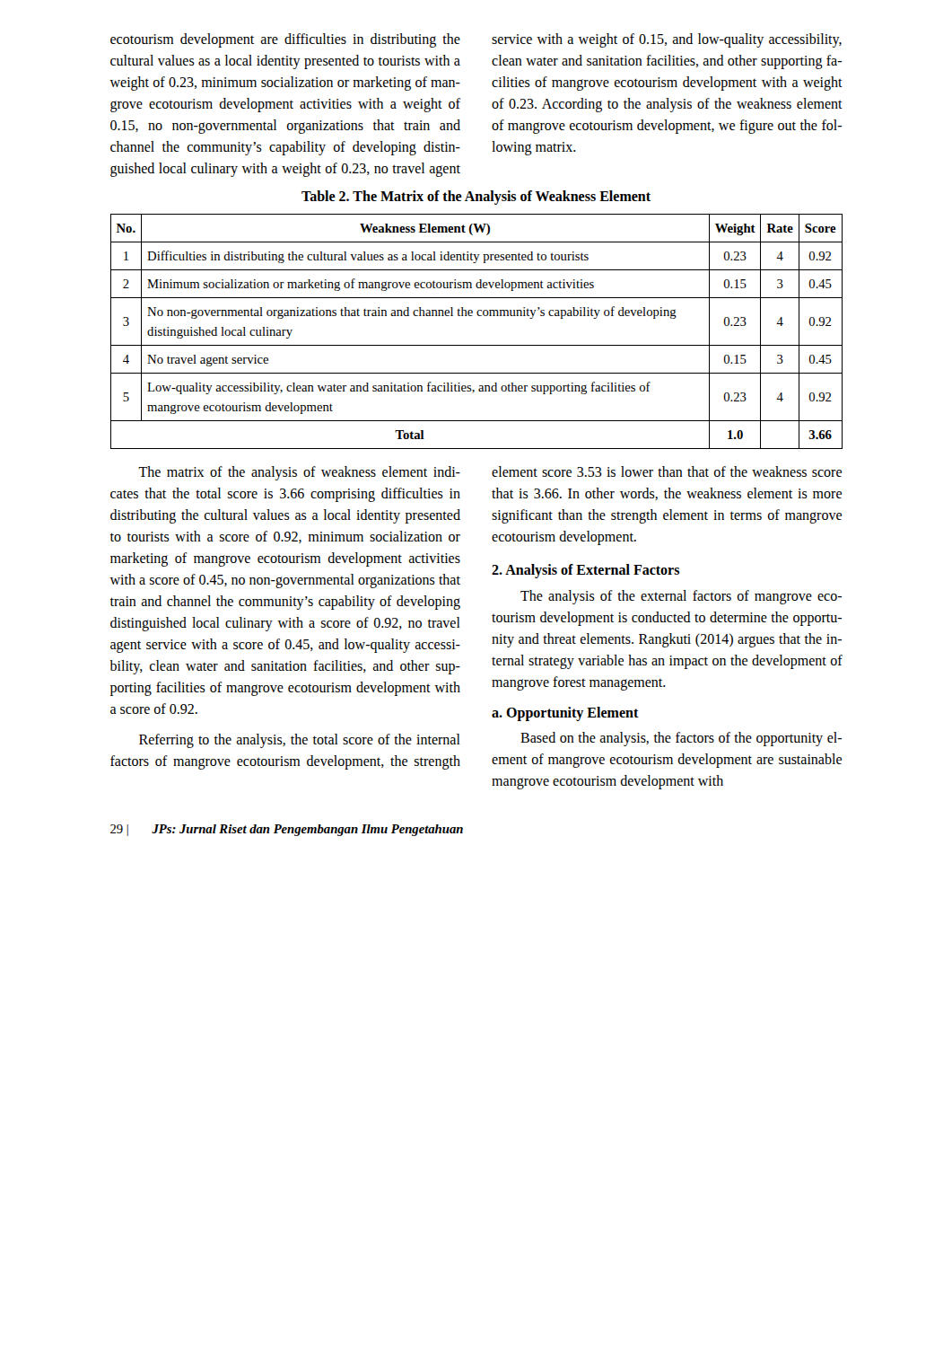ecotourism development are difficulties in distributing the cultural values as a local identity presented to tourists with a weight of 0.23, minimum socialization or marketing of mangrove ecotourism development activities with a weight of 0.15, no non-governmental organizations that train and channel the community’s capability of developing distinguished local culinary with a weight of 0.23, no travel agent service with a weight of 0.15, and low-quality accessibility, clean water and sanitation facilities, and other supporting facilities of mangrove ecotourism development with a weight of 0.23. According to the analysis of the weakness element of mangrove ecotourism development, we figure out the following matrix.
Table 2. The Matrix of the Analysis of Weakness Element
| No. | Weakness Element (W) | Weight | Rate | Score |
| --- | --- | --- | --- | --- |
| 1 | Difficulties in distributing the cultural values as a local identity presented to tourists | 0.23 | 4 | 0.92 |
| 2 | Minimum socialization or marketing of mangrove ecotourism development activities | 0.15 | 3 | 0.45 |
| 3 | No non-governmental organizations that train and channel the community’s capability of developing distinguished local culinary | 0.23 | 4 | 0.92 |
| 4 | No travel agent service | 0.15 | 3 | 0.45 |
| 5 | Low-quality accessibility, clean water and sanitation facilities, and other supporting facilities of mangrove ecotourism development | 0.23 | 4 | 0.92 |
| Total | 1.0 | | 3.66 |
The matrix of the analysis of weakness element indicates that the total score is 3.66 comprising difficulties in distributing the cultural values as a local identity presented to tourists with a score of 0.92, minimum socialization or marketing of mangrove ecotourism development activities with a score of 0.45, no non-governmental organizations that train and channel the community’s capability of developing distinguished local culinary with a score of 0.92, no travel agent service with a score of 0.45, and low-quality accessibility, clean water and sanitation facilities, and other supporting facilities of mangrove ecotourism development with a score of 0.92.
Referring to the analysis, the total score of the internal factors of mangrove ecotourism development, the strength element score 3.53 is lower than that of the weakness score that is 3.66. In other words, the weakness element is more significant than the strength element in terms of mangrove ecotourism development.
2. Analysis of External Factors
The analysis of the external factors of mangrove ecotourism development is conducted to determine the opportunity and threat elements. Rangkuti (2014) argues that the internal strategy variable has an impact on the development of mangrove forest management.
a. Opportunity Element
Based on the analysis, the factors of the opportunity element of mangrove ecotourism development are sustainable mangrove ecotourism development with
29 | JPs: Jurnal Riset dan Pengembangan Ilmu Pengetahuan